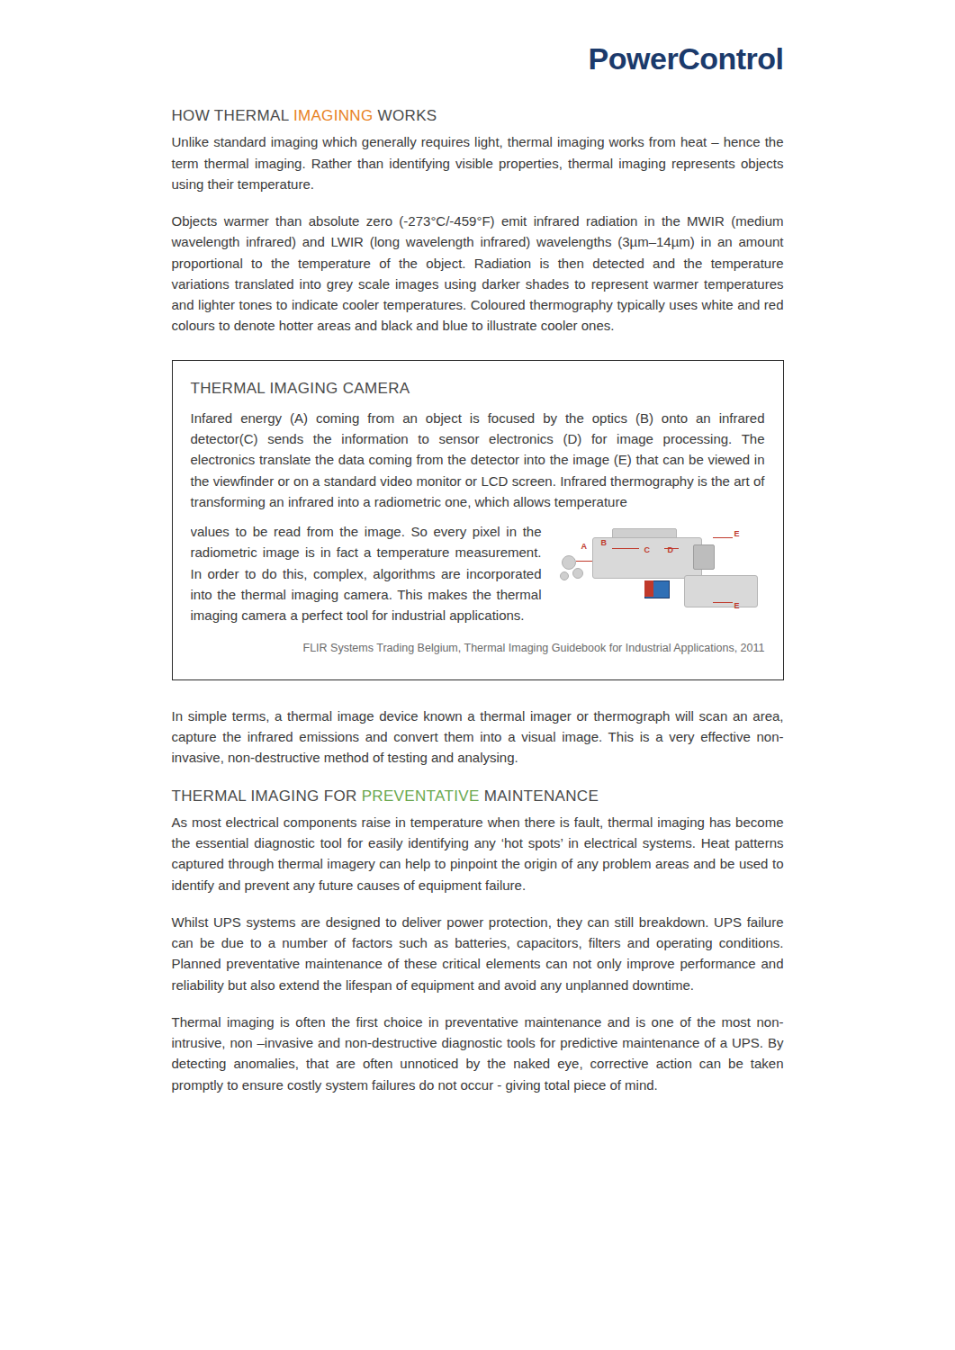PowerControl
How Thermal Imaginng Works
Unlike standard imaging which generally requires light, thermal imaging works from heat – hence the term thermal imaging. Rather than identifying visible properties, thermal imaging represents objects using their temperature.
Objects warmer than absolute zero (-273°C/-459°F) emit infrared radiation in the MWIR (medium wavelength infrared) and LWIR (long wavelength infrared) wavelengths (3µm–14µm) in an amount proportional to the temperature of the object. Radiation is then detected and the temperature variations translated into grey scale images using darker shades to represent warmer temperatures and lighter tones to indicate cooler temperatures. Coloured thermography typically uses white and red colours to denote hotter areas and black and blue to illustrate cooler ones.
Thermal Imaging Camera
Infared energy (A) coming from an object is focused by the optics (B) onto an infrared detector(C) sends the information to sensor electronics (D) for image processing. The electronics translate the data coming from the detector into the image (E) that can be viewed in the viewfinder or on a standard video monitor or LCD screen. Infrared thermography is the art of transforming an infrared into a radiometric one, which allows temperature
A B C D E E
values to be read from the image. So every pixel in the radiometric image is in fact a temperature measurement. In order to do this, complex, algorithms are incorporated into the thermal imaging camera. This makes the thermal imaging camera a perfect tool for industrial applications.
FLIR Systems Trading Belgium, Thermal Imaging Guidebook for Industrial Applications, 2011
In simple terms, a thermal image device known a thermal imager or thermograph will scan an area, capture the infrared emissions and convert them into a visual image. This is a very effective non-invasive, non-destructive method of testing and analysing.
Thermal Imaging for Preventative Maintenance
As most electrical components raise in temperature when there is fault, thermal imaging has become the essential diagnostic tool for easily identifying any ‘hot spots’ in electrical systems. Heat patterns captured through thermal imagery can help to pinpoint the origin of any problem areas and be used to identify and prevent any future causes of equipment failure.
Whilst UPS systems are designed to deliver power protection, they can still breakdown. UPS failure can be due to a number of factors such as batteries, capacitors, filters and operating conditions. Planned preventative maintenance of these critical elements can not only improve performance and reliability but also extend the lifespan of equipment and avoid any unplanned downtime.
Thermal imaging is often the first choice in preventative maintenance and is one of the most non-intrusive, non –invasive and non-destructive diagnostic tools for predictive maintenance of a UPS. By detecting anomalies, that are often unnoticed by the naked eye, corrective action can be taken promptly to ensure costly system failures do not occur - giving total piece of mind.